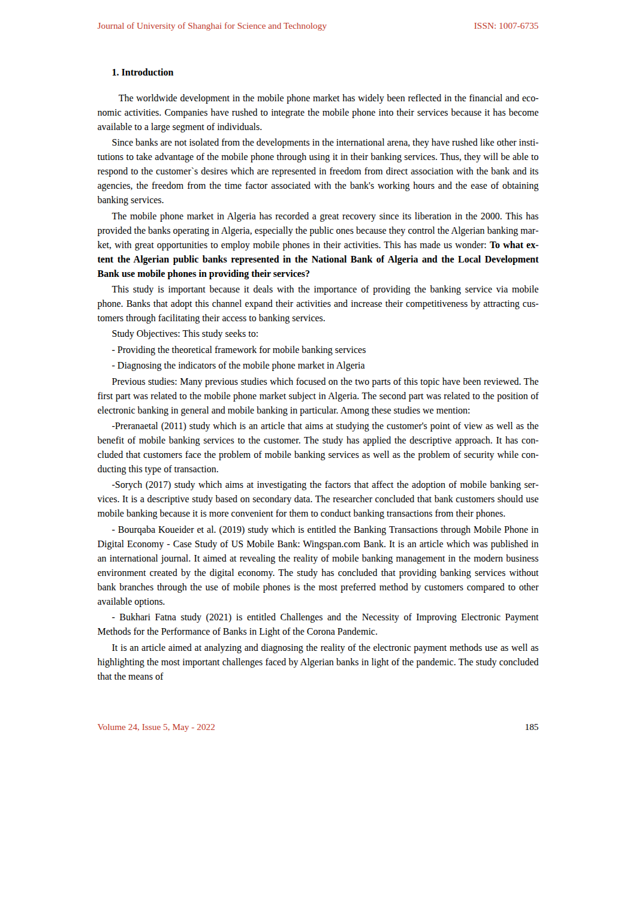Journal of University of Shanghai for Science and Technology ISSN: 1007-6735
1. Introduction
The worldwide development in the mobile phone market has widely been reflected in the financial and economic activities. Companies have rushed to integrate the mobile phone into their services because it has become available to a large segment of individuals.
Since banks are not isolated from the developments in the international arena, they have rushed like other institutions to take advantage of the mobile phone through using it in their banking services. Thus, they will be able to respond to the customer`s desires which are represented in freedom from direct association with the bank and its agencies, the freedom from the time factor associated with the bank's working hours and the ease of obtaining banking services.
The mobile phone market in Algeria has recorded a great recovery since its liberation in the 2000. This has provided the banks operating in Algeria, especially the public ones because they control the Algerian banking market, with great opportunities to employ mobile phones in their activities. This has made us wonder: To what extent the Algerian public banks represented in the National Bank of Algeria and the Local Development Bank use mobile phones in providing their services?
This study is important because it deals with the importance of providing the banking service via mobile phone. Banks that adopt this channel expand their activities and increase their competitiveness by attracting customers through facilitating their access to banking services.
Study Objectives: This study seeks to:
- Providing the theoretical framework for mobile banking services
- Diagnosing the indicators of the mobile phone market in Algeria
Previous studies: Many previous studies which focused on the two parts of this topic have been reviewed. The first part was related to the mobile phone market subject in Algeria. The second part was related to the position of electronic banking in general and mobile banking in particular. Among these studies we mention:
-Preranaetal (2011) study which is an article that aims at studying the customer's point of view as well as the benefit of mobile banking services to the customer. The study has applied the descriptive approach. It has concluded that customers face the problem of mobile banking services as well as the problem of security while conducting this type of transaction.
-Sorych (2017) study which aims at investigating the factors that affect the adoption of mobile banking services. It is a descriptive study based on secondary data. The researcher concluded that bank customers should use mobile banking because it is more convenient for them to conduct banking transactions from their phones.
- Bourqaba Koueider et al. (2019) study which is entitled the Banking Transactions through Mobile Phone in Digital Economy - Case Study of US Mobile Bank: Wingspan.com Bank. It is an article which was published in an international journal. It aimed at revealing the reality of mobile banking management in the modern business environment created by the digital economy. The study has concluded that providing banking services without bank branches through the use of mobile phones is the most preferred method by customers compared to other available options.
- Bukhari Fatna study (2021) is entitled Challenges and the Necessity of Improving Electronic Payment Methods for the Performance of Banks in Light of the Corona Pandemic.
It is an article aimed at analyzing and diagnosing the reality of the electronic payment methods use as well as highlighting the most important challenges faced by Algerian banks in light of the pandemic. The study concluded that the means of
Volume 24, Issue 5, May - 2022 185